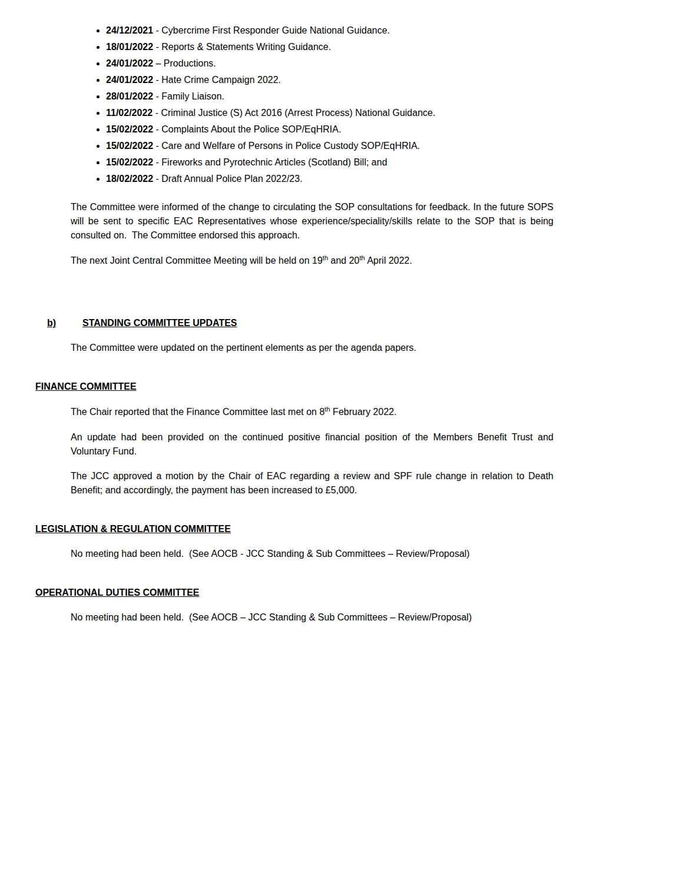24/12/2021 - Cybercrime First Responder Guide National Guidance.
18/01/2022 - Reports & Statements Writing Guidance.
24/01/2022 – Productions.
24/01/2022 - Hate Crime Campaign 2022.
28/01/2022 - Family Liaison.
11/02/2022 - Criminal Justice (S) Act 2016 (Arrest Process) National Guidance.
15/02/2022 - Complaints About the Police SOP/EqHRIA.
15/02/2022 - Care and Welfare of Persons in Police Custody SOP/EqHRIA.
15/02/2022 - Fireworks and Pyrotechnic Articles (Scotland) Bill; and
18/02/2022 - Draft Annual Police Plan 2022/23.
The Committee were informed of the change to circulating the SOP consultations for feedback. In the future SOPS will be sent to specific EAC Representatives whose experience/speciality/skills relate to the SOP that is being consulted on. The Committee endorsed this approach.
The next Joint Central Committee Meeting will be held on 19th and 20th April 2022.
b) STANDING COMMITTEE UPDATES
The Committee were updated on the pertinent elements as per the agenda papers.
FINANCE COMMITTEE
The Chair reported that the Finance Committee last met on 8th February 2022.
An update had been provided on the continued positive financial position of the Members Benefit Trust and Voluntary Fund.
The JCC approved a motion by the Chair of EAC regarding a review and SPF rule change in relation to Death Benefit; and accordingly, the payment has been increased to £5,000.
LEGISLATION & REGULATION COMMITTEE
No meeting had been held. (See AOCB - JCC Standing & Sub Committees – Review/Proposal)
OPERATIONAL DUTIES COMMITTEE
No meeting had been held. (See AOCB – JCC Standing & Sub Committees – Review/Proposal)